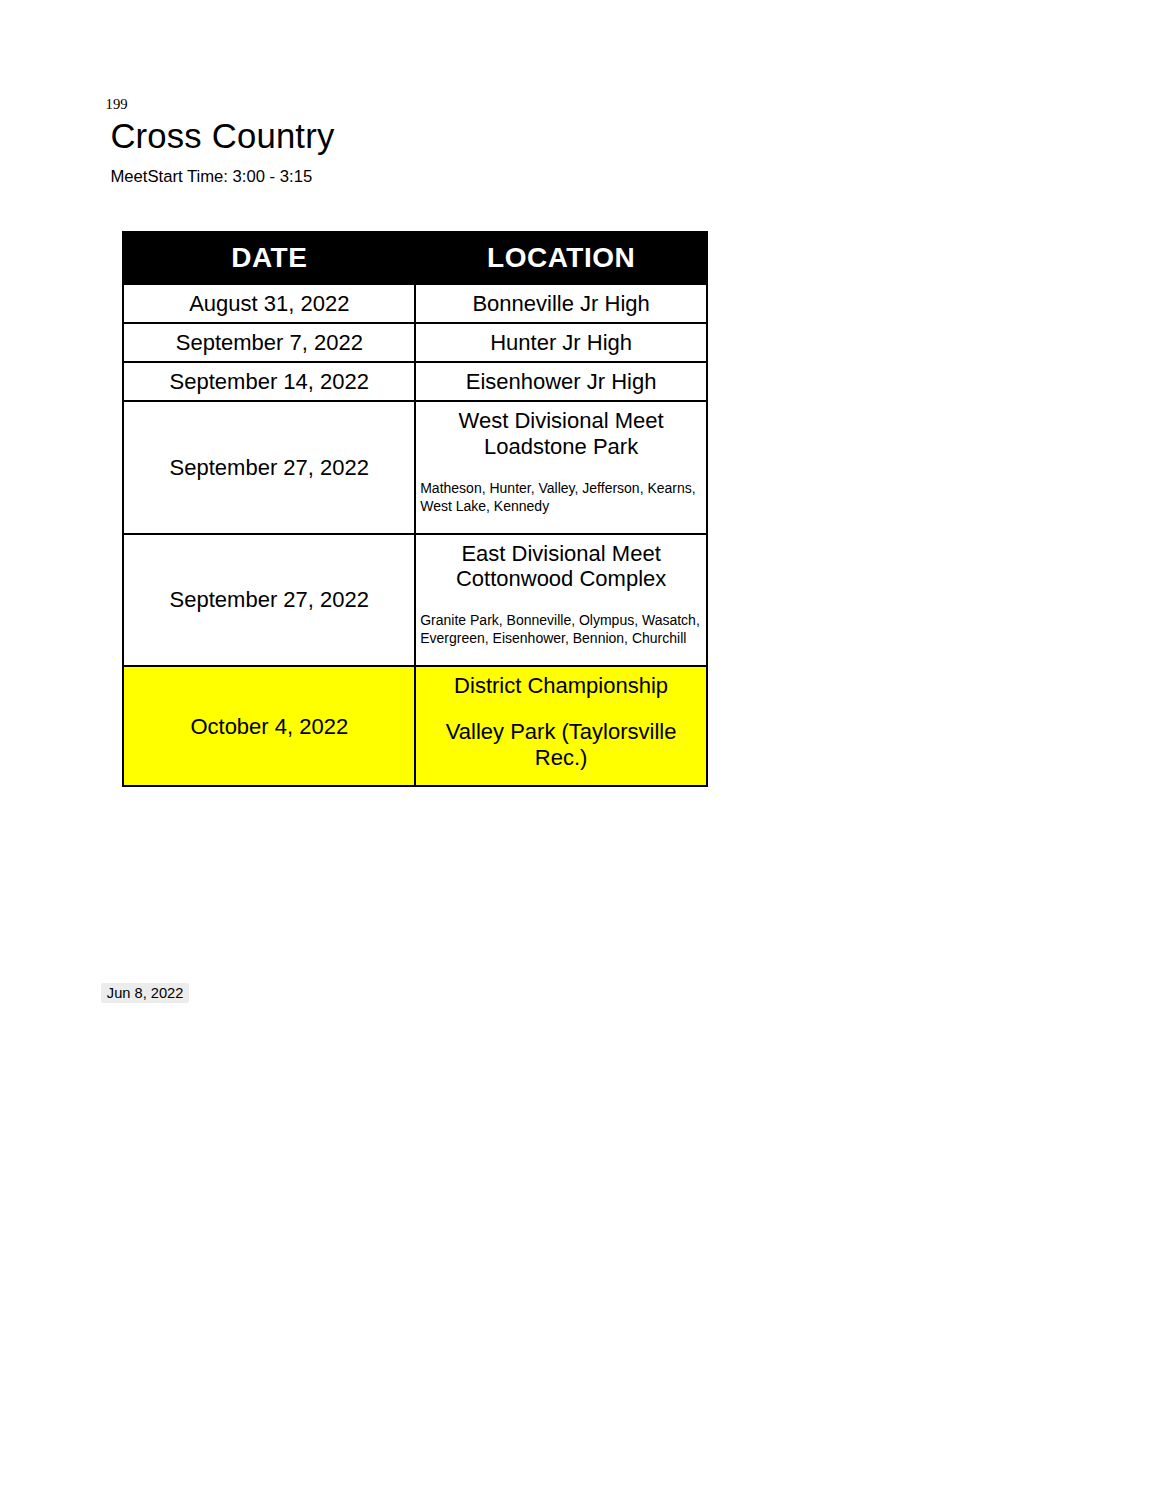199
Cross Country
MeetStart Time: 3:00 - 3:15
| DATE | LOCATION |
| --- | --- |
| August 31, 2022 | Bonneville Jr High |
| September 7, 2022 | Hunter Jr High |
| September 14, 2022 | Eisenhower Jr High |
| September 27, 2022 | West Divisional Meet Loadstone Park Matheson, Hunter, Valley, Jefferson, Kearns, West Lake, Kennedy |
| September 27, 2022 | East Divisional Meet Cottonwood Complex Granite Park, Bonneville, Olympus, Wasatch, Evergreen, Eisenhower, Bennion, Churchill |
| October 4, 2022 | District Championship Valley Park (Taylorsville Rec.) |
Jun 8, 2022